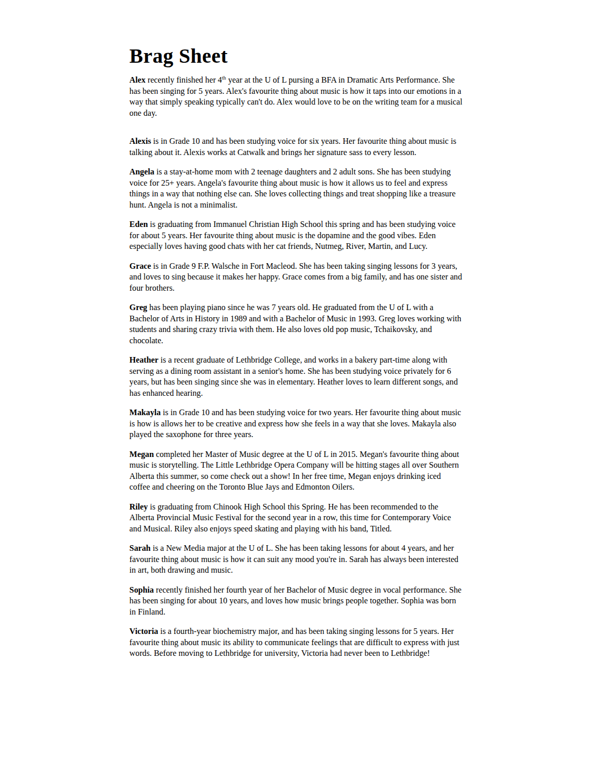Brag Sheet
Alex recently finished her 4th year at the U of L pursing a BFA in Dramatic Arts Performance. She has been singing for 5 years. Alex's favourite thing about music is how it taps into our emotions in a way that simply speaking typically can't do. Alex would love to be on the writing team for a musical one day.
Alexis is in Grade 10 and has been studying voice for six years. Her favourite thing about music is talking about it. Alexis works at Catwalk and brings her signature sass to every lesson.
Angela is a stay-at-home mom with 2 teenage daughters and 2 adult sons. She has been studying voice for 25+ years. Angela's favourite thing about music is how it allows us to feel and express things in a way that nothing else can. She loves collecting things and treat shopping like a treasure hunt. Angela is not a minimalist.
Eden is graduating from Immanuel Christian High School this spring and has been studying voice for about 5 years. Her favourite thing about music is the dopamine and the good vibes. Eden especially loves having good chats with her cat friends, Nutmeg, River, Martin, and Lucy.
Grace is in Grade 9 F.P. Walsche in Fort Macleod. She has been taking singing lessons for 3 years, and loves to sing because it makes her happy. Grace comes from a big family, and has one sister and four brothers.
Greg has been playing piano since he was 7 years old. He graduated from the U of L with a Bachelor of Arts in History in 1989 and with a Bachelor of Music in 1993. Greg loves working with students and sharing crazy trivia with them. He also loves old pop music, Tchaikovsky, and chocolate.
Heather is a recent graduate of Lethbridge College, and works in a bakery part-time along with serving as a dining room assistant in a senior's home. She has been studying voice privately for 6 years, but has been singing since she was in elementary. Heather loves to learn different songs, and has enhanced hearing.
Makayla is in Grade 10 and has been studying voice for two years. Her favourite thing about music is how is allows her to be creative and express how she feels in a way that she loves. Makayla also played the saxophone for three years.
Megan completed her Master of Music degree at the U of L in 2015. Megan's favourite thing about music is storytelling. The Little Lethbridge Opera Company will be hitting stages all over Southern Alberta this summer, so come check out a show! In her free time, Megan enjoys drinking iced coffee and cheering on the Toronto Blue Jays and Edmonton Oilers.
Riley is graduating from Chinook High School this Spring. He has been recommended to the Alberta Provincial Music Festival for the second year in a row, this time for Contemporary Voice and Musical. Riley also enjoys speed skating and playing with his band, Titled.
Sarah is a New Media major at the U of L. She has been taking lessons for about 4 years, and her favourite thing about music is how it can suit any mood you're in. Sarah has always been interested in art, both drawing and music.
Sophia recently finished her fourth year of her Bachelor of Music degree in vocal performance. She has been singing for about 10 years, and loves how music brings people together. Sophia was born in Finland.
Victoria is a fourth-year biochemistry major, and has been taking singing lessons for 5 years. Her favourite thing about music its ability to communicate feelings that are difficult to express with just words. Before moving to Lethbridge for university, Victoria had never been to Lethbridge!